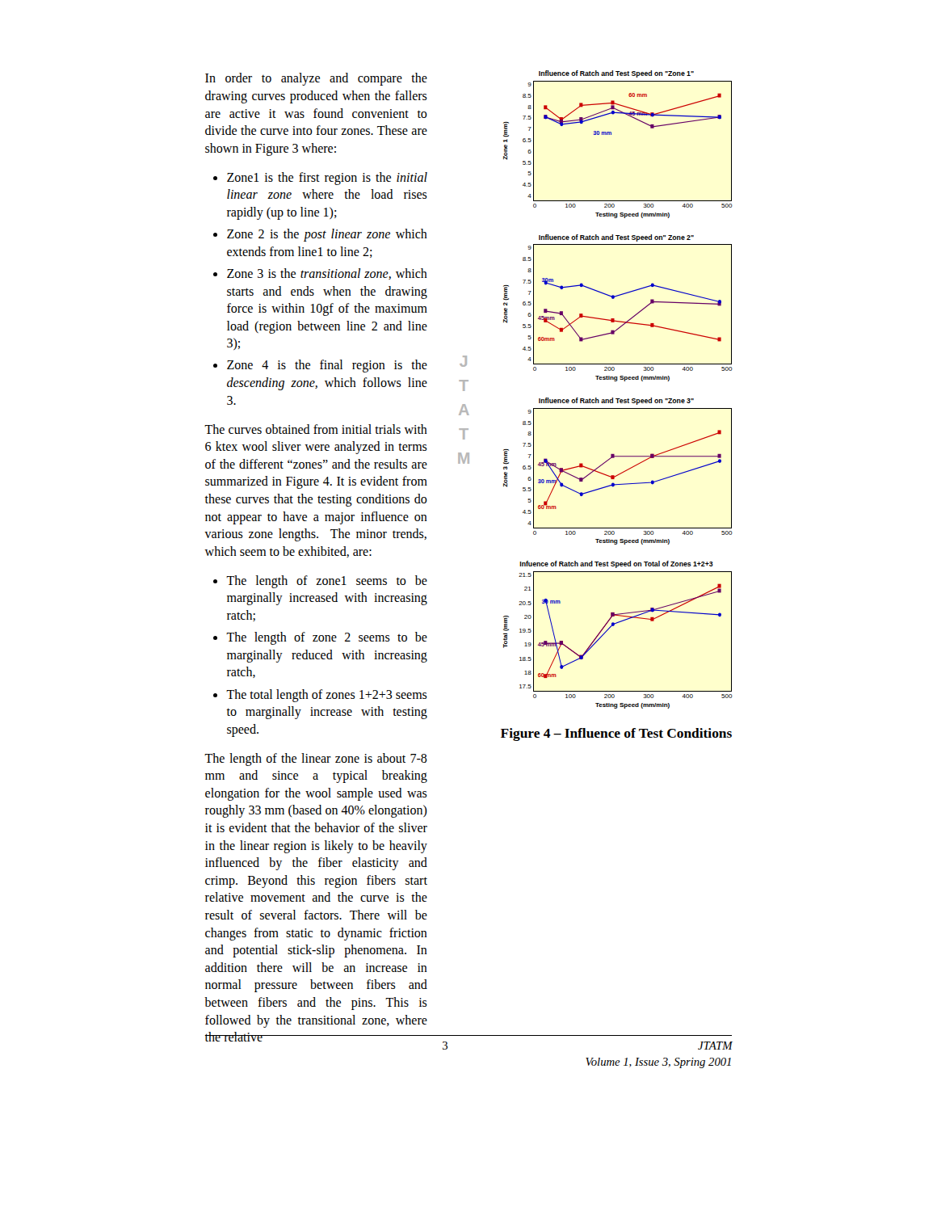In order to analyze and compare the drawing curves produced when the fallers are active it was found convenient to divide the curve into four zones. These are shown in Figure 3 where:
Zone1 is the first region is the initial linear zone where the load rises rapidly (up to line 1);
Zone 2 is the post linear zone which extends from line1 to line 2;
Zone 3 is the transitional zone, which starts and ends when the drawing force is within 10gf of the maximum load (region between line 2 and line 3);
Zone 4 is the final region is the descending zone, which follows line 3.
The curves obtained from initial trials with 6 ktex wool sliver were analyzed in terms of the different “zones” and the results are summarized in Figure 4. It is evident from these curves that the testing conditions do not appear to have a major influence on various zone lengths. The minor trends, which seem to be exhibited, are:
The length of zone1 seems to be marginally increased with increasing ratch;
The length of zone 2 seems to be marginally reduced with increasing ratch,
The total length of zones 1+2+3 seems to marginally increase with testing speed.
The length of the linear zone is about 7-8 mm and since a typical breaking elongation for the wool sample used was roughly 33 mm (based on 40% elongation) it is evident that the behavior of the sliver in the linear region is likely to be heavily influenced by the fiber elasticity and crimp. Beyond this region fibers start relative movement and the curve is the result of several factors. There will be changes from static to dynamic friction and potential stick-slip phenomena. In addition there will be an increase in normal pressure between fibers and between fibers and the pins. This is followed by the transitional zone, where the relative
J T A T M
Influence of Ratch and Test Speed on "Zone 1"
Zone 1 (mm)
98.587.576.565.554.54
60 mm 45 mm 30 mm
0100200300400500
Testing Speed (mm/min)
Influence of Ratch and Test Speed on" Zone 2"
Zone 2 (mm)
98.587.576.565.554.54
30m 45mm 60mm
0100200300400500
Testing Speed (mm/min)
Influence of Ratch and Test Speed on "Zone 3"
Zone 3 (mm)
98.587.576.565.554.54
45 mm 30 mm 60 mm
0100200300400500
Testing Speed (mm/min)
Infuence of Ratch and Test Speed on Total of Zones 1+2+3
Total (mm)
21.52120.52019.51918.51817.5
30 mm 45 mm 60 mm
0100200300400500
Testing Speed (mm/min)
Figure 4 – Influence of Test Conditions
3
JTATM
Volume 1, Issue 3, Spring 2001